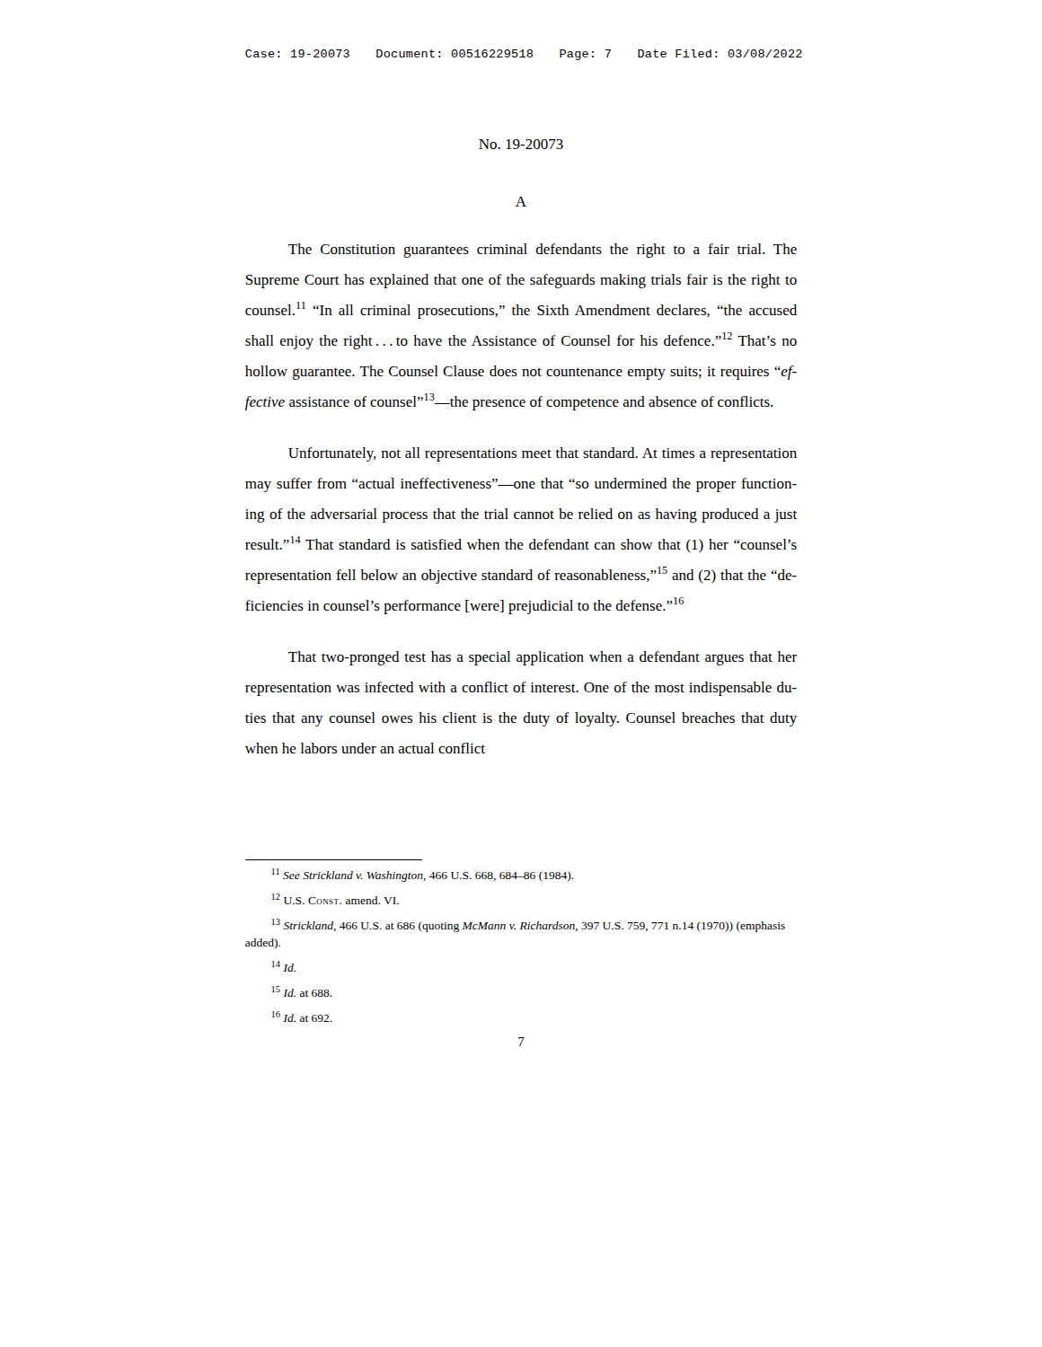Case: 19-20073 Document: 00516229518 Page: 7 Date Filed: 03/08/2022
No. 19-20073
A
The Constitution guarantees criminal defendants the right to a fair trial. The Supreme Court has explained that one of the safeguards making trials fair is the right to counsel.11 “In all criminal prosecutions,” the Sixth Amendment declares, “the accused shall enjoy the right . . . to have the Assistance of Counsel for his defence.”12 That’s no hollow guarantee. The Counsel Clause does not countenance empty suits; it requires “effective assistance of counsel”13—the presence of competence and absence of conflicts.
Unfortunately, not all representations meet that standard. At times a representation may suffer from “actual ineffectiveness”—one that “so undermined the proper functioning of the adversarial process that the trial cannot be relied on as having produced a just result.”14 That standard is satisfied when the defendant can show that (1) her “counsel’s representation fell below an objective standard of reasonableness,”15 and (2) that the “deficiencies in counsel’s performance [were] prejudicial to the defense.”16
That two-pronged test has a special application when a defendant argues that her representation was infected with a conflict of interest. One of the most indispensable duties that any counsel owes his client is the duty of loyalty. Counsel breaches that duty when he labors under an actual conflict
11 See Strickland v. Washington, 466 U.S. 668, 684–86 (1984).
12 U.S. Const. amend. VI.
13 Strickland, 466 U.S. at 686 (quoting McMann v. Richardson, 397 U.S. 759, 771 n.14 (1970)) (emphasis added).
14 Id.
15 Id. at 688.
16 Id. at 692.
7